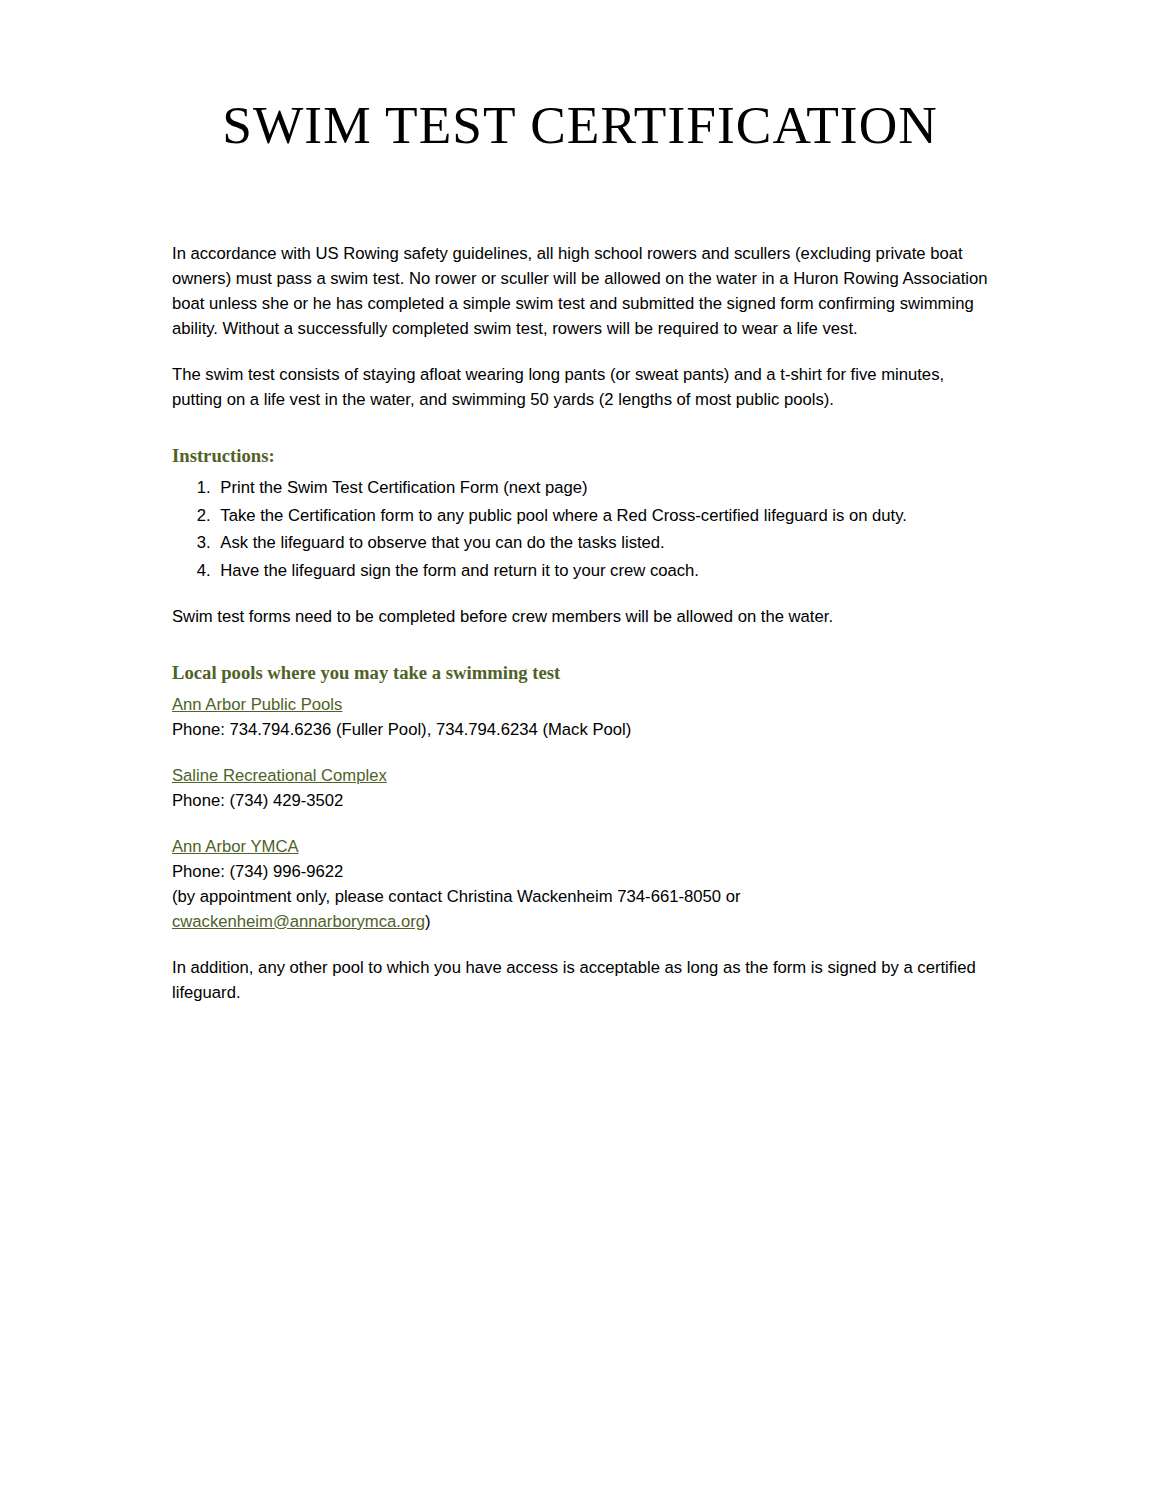SWIM TEST CERTIFICATION
In accordance with US Rowing safety guidelines, all high school rowers and scullers (excluding private boat owners) must pass a swim test. No rower or sculler will be allowed on the water in a Huron Rowing Association boat unless she or he has completed a simple swim test and submitted the signed form confirming swimming ability. Without a successfully completed swim test, rowers will be required to wear a life vest.
The swim test consists of staying afloat wearing long pants (or sweat pants) and a t-shirt for five minutes, putting on a life vest in the water, and swimming 50 yards (2 lengths of most public pools).
Instructions:
Print the Swim Test Certification Form (next page)
Take the Certification form to any public pool where a Red Cross-certified lifeguard is on duty.
Ask the lifeguard to observe that you can do the tasks listed.
Have the lifeguard sign the form and return it to your crew coach.
Swim test forms need to be completed before crew members will be allowed on the water.
Local pools where you may take a swimming test
Ann Arbor Public Pools Phone: 734.794.6236 (Fuller Pool), 734.794.6234 (Mack Pool)
Saline Recreational Complex Phone: (734) 429-3502
Ann Arbor YMCA Phone: (734) 996-9622 (by appointment only, please contact Christina Wackenheim 734-661-8050 or cwackenheim@annarborymca.org)
In addition, any other pool to which you have access is acceptable as long as the form is signed by a certified lifeguard.